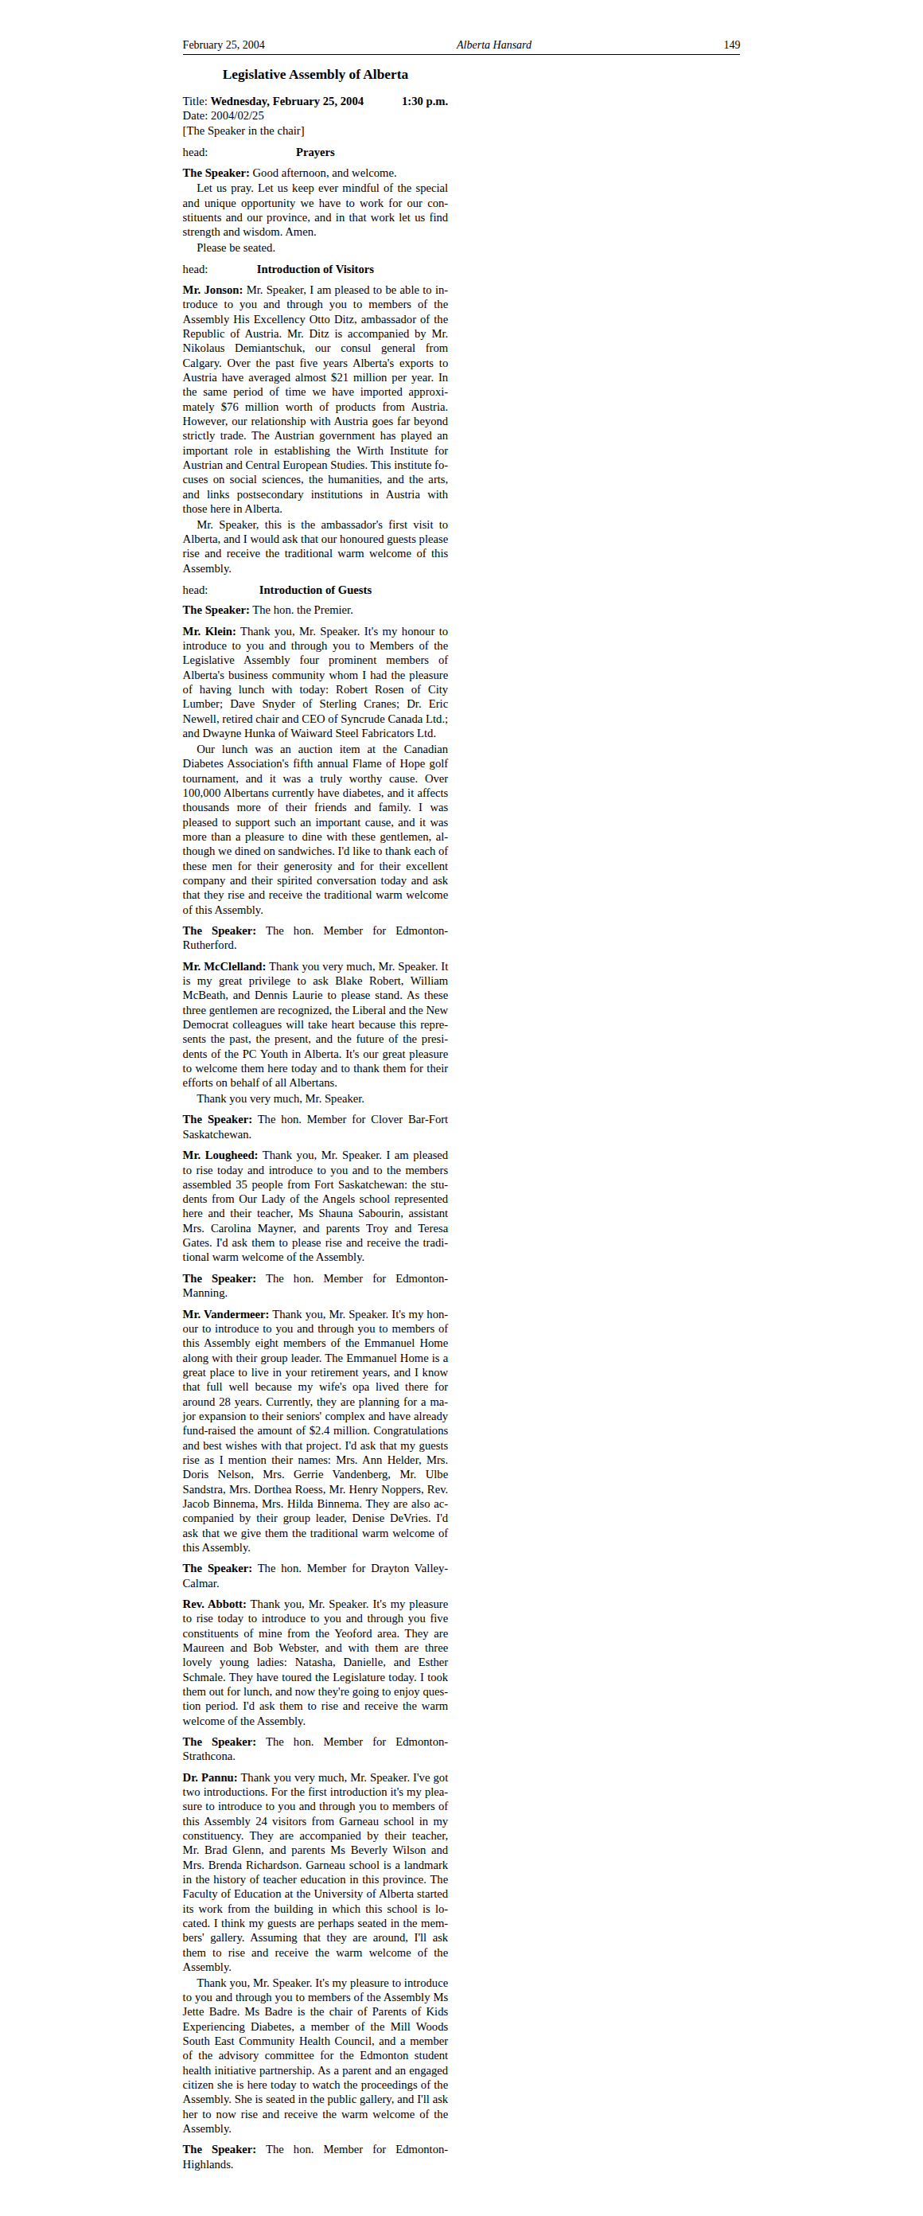February 25, 2004
Alberta Hansard
149
Legislative Assembly of Alberta
Title: Wednesday, February 25, 2004 1:30 p.m.
Date: 2004/02/25
[The Speaker in the chair]
head:
Prayers
The Speaker: Good afternoon, and welcome.
Let us pray. Let us keep ever mindful of the special and unique opportunity we have to work for our constituents and our province, and in that work let us find strength and wisdom. Amen.
Please be seated.
head:
Introduction of Visitors
Mr. Jonson: Mr. Speaker, I am pleased to be able to introduce to you and through you to members of the Assembly His Excellency Otto Ditz, ambassador of the Republic of Austria. Mr. Ditz is accompanied by Mr. Nikolaus Demiantschuk, our consul general from Calgary. Over the past five years Alberta's exports to Austria have averaged almost $21 million per year. In the same period of time we have imported approximately $76 million worth of products from Austria. However, our relationship with Austria goes far beyond strictly trade. The Austrian government has played an important role in establishing the Wirth Institute for Austrian and Central European Studies. This institute focuses on social sciences, the humanities, and the arts, and links postsecondary institutions in Austria with those here in Alberta.
Mr. Speaker, this is the ambassador's first visit to Alberta, and I would ask that our honoured guests please rise and receive the traditional warm welcome of this Assembly.
head:
Introduction of Guests
The Speaker: The hon. the Premier.
Mr. Klein: Thank you, Mr. Speaker. It's my honour to introduce to you and through you to Members of the Legislative Assembly four prominent members of Alberta's business community whom I had the pleasure of having lunch with today: Robert Rosen of City Lumber; Dave Snyder of Sterling Cranes; Dr. Eric Newell, retired chair and CEO of Syncrude Canada Ltd.; and Dwayne Hunka of Waiward Steel Fabricators Ltd.
Our lunch was an auction item at the Canadian Diabetes Association's fifth annual Flame of Hope golf tournament, and it was a truly worthy cause. Over 100,000 Albertans currently have diabetes, and it affects thousands more of their friends and family. I was pleased to support such an important cause, and it was more than a pleasure to dine with these gentlemen, although we dined on sandwiches. I'd like to thank each of these men for their generosity and for their excellent company and their spirited conversation today and ask that they rise and receive the traditional warm welcome of this Assembly.
The Speaker: The hon. Member for Edmonton-Rutherford.
Mr. McClelland: Thank you very much, Mr. Speaker. It is my great privilege to ask Blake Robert, William McBeath, and Dennis Laurie to please stand. As these three gentlemen are recognized, the Liberal and the New Democrat colleagues will take heart because this represents the past, the present, and the future of the presidents of the PC Youth in Alberta. It's our great pleasure to welcome them here today and to thank them for their efforts on behalf of all Albertans.
Thank you very much, Mr. Speaker.
The Speaker: The hon. Member for Clover Bar-Fort Saskatchewan.
Mr. Lougheed: Thank you, Mr. Speaker. I am pleased to rise today and introduce to you and to the members assembled 35 people from Fort Saskatchewan: the students from Our Lady of the Angels school represented here and their teacher, Ms Shauna Sabourin, assistant Mrs. Carolina Mayner, and parents Troy and Teresa Gates. I'd ask them to please rise and receive the traditional warm welcome of the Assembly.
The Speaker: The hon. Member for Edmonton-Manning.
Mr. Vandermeer: Thank you, Mr. Speaker. It's my honour to introduce to you and through you to members of this Assembly eight members of the Emmanuel Home along with their group leader. The Emmanuel Home is a great place to live in your retirement years, and I know that full well because my wife's opa lived there for around 28 years. Currently, they are planning for a major expansion to their seniors' complex and have already fund-raised the amount of $2.4 million. Congratulations and best wishes with that project. I'd ask that my guests rise as I mention their names: Mrs. Ann Helder, Mrs. Doris Nelson, Mrs. Gerrie Vandenberg, Mr. Ulbe Sandstra, Mrs. Dorthea Roess, Mr. Henry Noppers, Rev. Jacob Binnema, Mrs. Hilda Binnema. They are also accompanied by their group leader, Denise DeVries. I'd ask that we give them the traditional warm welcome of this Assembly.
The Speaker: The hon. Member for Drayton Valley-Calmar.
Rev. Abbott: Thank you, Mr. Speaker. It's my pleasure to rise today to introduce to you and through you five constituents of mine from the Yeoford area. They are Maureen and Bob Webster, and with them are three lovely young ladies: Natasha, Danielle, and Esther Schmale. They have toured the Legislature today. I took them out for lunch, and now they're going to enjoy question period. I'd ask them to rise and receive the warm welcome of the Assembly.
The Speaker: The hon. Member for Edmonton-Strathcona.
Dr. Pannu: Thank you very much, Mr. Speaker. I've got two introductions. For the first introduction it's my pleasure to introduce to you and through you to members of this Assembly 24 visitors from Garneau school in my constituency. They are accompanied by their teacher, Mr. Brad Glenn, and parents Ms Beverly Wilson and Mrs. Brenda Richardson. Garneau school is a landmark in the history of teacher education in this province. The Faculty of Education at the University of Alberta started its work from the building in which this school is located. I think my guests are perhaps seated in the members' gallery. Assuming that they are around, I'll ask them to rise and receive the warm welcome of the Assembly.
Thank you, Mr. Speaker. It's my pleasure to introduce to you and through you to members of the Assembly Ms Jette Badre. Ms Badre is the chair of Parents of Kids Experiencing Diabetes, a member of the Mill Woods South East Community Health Council, and a member of the advisory committee for the Edmonton student health initiative partnership. As a parent and an engaged citizen she is here today to watch the proceedings of the Assembly. She is seated in the public gallery, and I'll ask her to now rise and receive the warm welcome of the Assembly.
The Speaker: The hon. Member for Edmonton-Highlands.